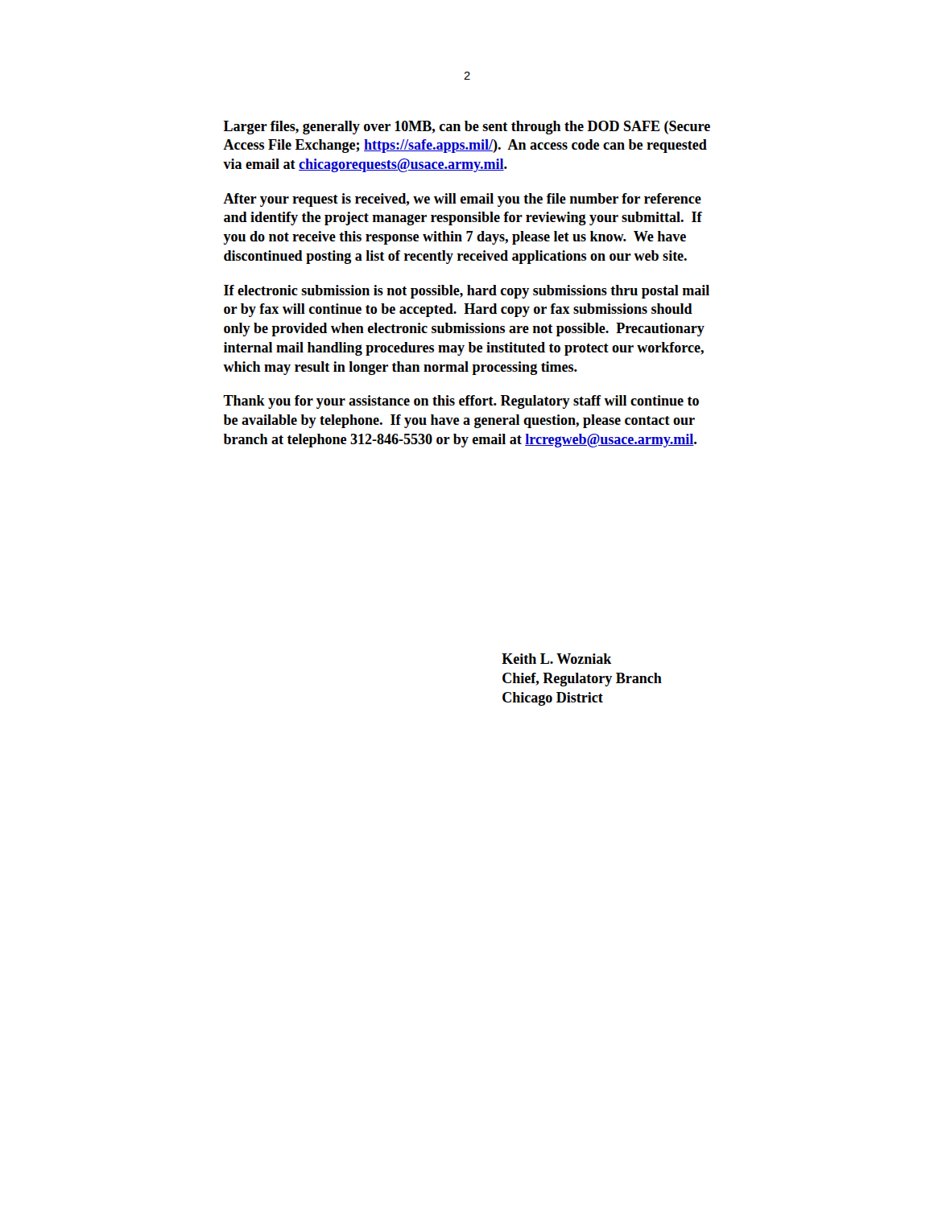2
Larger files, generally over 10MB, can be sent through the DOD SAFE (Secure Access File Exchange; https://safe.apps.mil/). An access code can be requested via email at chicagorequests@usace.army.mil.
After your request is received, we will email you the file number for reference and identify the project manager responsible for reviewing your submittal. If you do not receive this response within 7 days, please let us know. We have discontinued posting a list of recently received applications on our web site.
If electronic submission is not possible, hard copy submissions thru postal mail or by fax will continue to be accepted. Hard copy or fax submissions should only be provided when electronic submissions are not possible. Precautionary internal mail handling procedures may be instituted to protect our workforce, which may result in longer than normal processing times.
Thank you for your assistance on this effort. Regulatory staff will continue to be available by telephone. If you have a general question, please contact our branch at telephone 312-846-5530 or by email at lrcregweb@usace.army.mil.
Keith L. Wozniak
Chief, Regulatory Branch
Chicago District